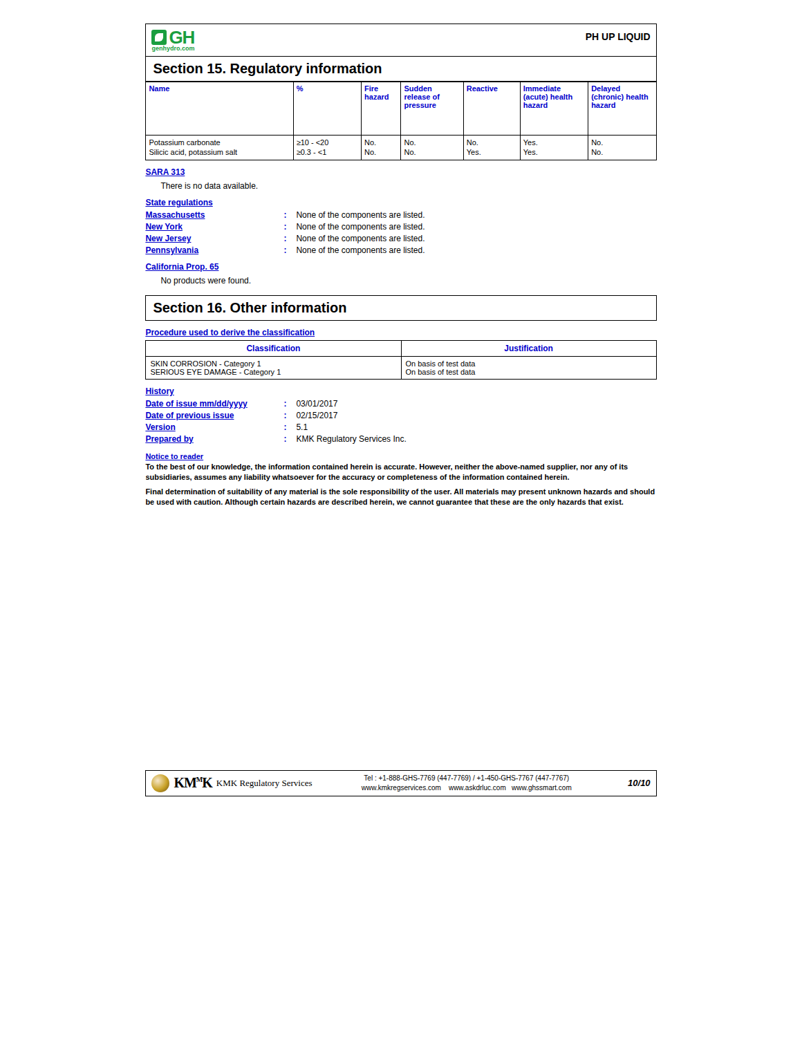GH
genhydro.com
PH UP LIQUID
Section 15. Regulatory information
| Name | % | Fire hazard | Sudden release of pressure | Reactive | Immediate (acute) health hazard | Delayed (chronic) health hazard |
| --- | --- | --- | --- | --- | --- | --- |
| Potassium carbonate Silicic acid, potassium salt | ≥10 - <20 ≥0.3 - <1 | No. No. | No. No. | No. Yes. | Yes. Yes. | No. No. |
SARA 313
There is no data available.
State regulations
Massachusetts
:
None of the components are listed.
New York
:
None of the components are listed.
New Jersey
:
None of the components are listed.
Pennsylvania
:
None of the components are listed.
California Prop. 65
No products were found.
Section 16. Other information
Procedure used to derive the classification
| Classification | Justification |
| --- | --- |
| SKIN CORROSION - Category 1 SERIOUS EYE DAMAGE - Category 1 | On basis of test data On basis of test data |
History
Date of issue mm/dd/yyyy
:
03/01/2017
Date of previous issue
:
02/15/2017
Version
:
5.1
Prepared by
:
KMK Regulatory Services Inc.
Notice to reader
To the best of our knowledge, the information contained herein is accurate. However, neither the above-named supplier, nor any of its subsidiaries, assumes any liability whatsoever for the accuracy or completeness of the information contained herein.
Final determination of suitability of any material is the sole responsibility of the user. All materials may present unknown hazards and should be used with caution. Although certain hazards are described herein, we cannot guarantee that these are the only hazards that exist.
KMMK KMK Regulatory Services
Tel : +1-888-GHS-7769 (447-7769) / +1-450-GHS-7767 (447-7767)
www.kmkregservices.com www.askdrluc.com www.ghssmart.com
10/10